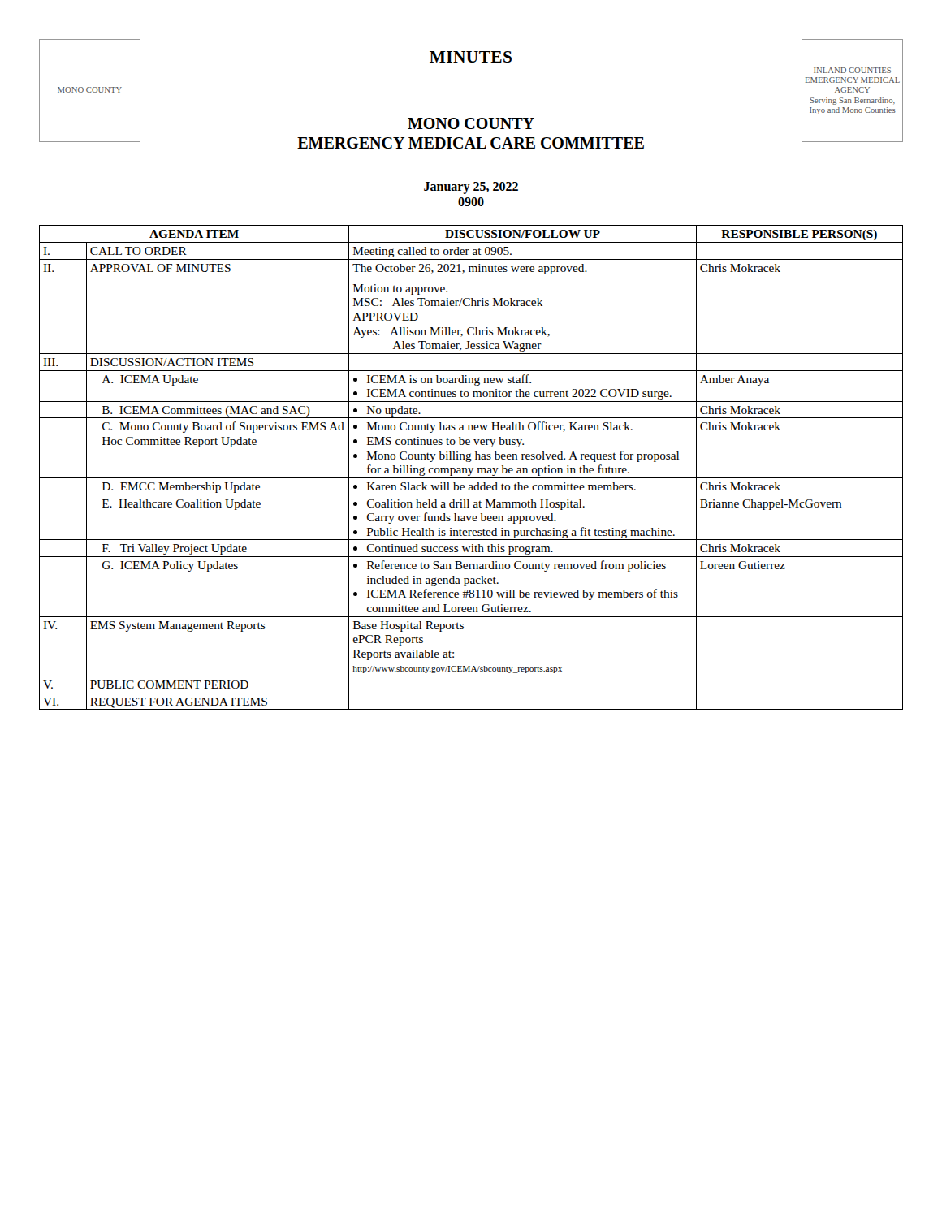MONO COUNTY
MINUTES
MONO COUNTY
EMERGENCY MEDICAL CARE COMMITTEE
INLAND COUNTIES EMERGENCY MEDICAL AGENCY
Serving San Bernardino, Inyo and Mono Counties
January 25, 2022
0900
| AGENDA ITEM | DISCUSSION/FOLLOW UP | RESPONSIBLE PERSON(S) |
| --- | --- | --- |
| I. | CALL TO ORDER | Meeting called to order at 0905. | |
| II. | APPROVAL OF MINUTES | The October 26, 2021, minutes were approved. Motion to approve. MSC: Ales Tomaier/Chris Mokracek APPROVED Ayes: Allison Miller, Chris Mokracek, Ales Tomaier, Jessica Wagner | Chris Mokracek |
| III. | DISCUSSION/ACTION ITEMS | | |
| | A. ICEMA Update | ICEMA is on boarding new staff. ICEMA continues to monitor the current 2022 COVID surge. | Amber Anaya |
| | B. ICEMA Committees (MAC and SAC) | No update. | Chris Mokracek |
| | C. Mono County Board of Supervisors EMS Ad Hoc Committee Report Update | Mono County has a new Health Officer, Karen Slack. EMS continues to be very busy. Mono County billing has been resolved. A request for proposal for a billing company may be an option in the future. | Chris Mokracek |
| | D. EMCC Membership Update | Karen Slack will be added to the committee members. | Chris Mokracek |
| | E. Healthcare Coalition Update | Coalition held a drill at Mammoth Hospital. Carry over funds have been approved. Public Health is interested in purchasing a fit testing machine. | Brianne Chappel-McGovern |
| | F. Tri Valley Project Update | Continued success with this program. | Chris Mokracek |
| | G. ICEMA Policy Updates | Reference to San Bernardino County removed from policies included in agenda packet. ICEMA Reference #8110 will be reviewed by members of this committee and Loreen Gutierrez. | Loreen Gutierrez |
| IV. | EMS System Management Reports | Base Hospital Reports ePCR Reports Reports available at: http://www.sbcounty.gov/ICEMA/sbcounty_reports.aspx | |
| V. | PUBLIC COMMENT PERIOD | | |
| VI. | REQUEST FOR AGENDA ITEMS | | |